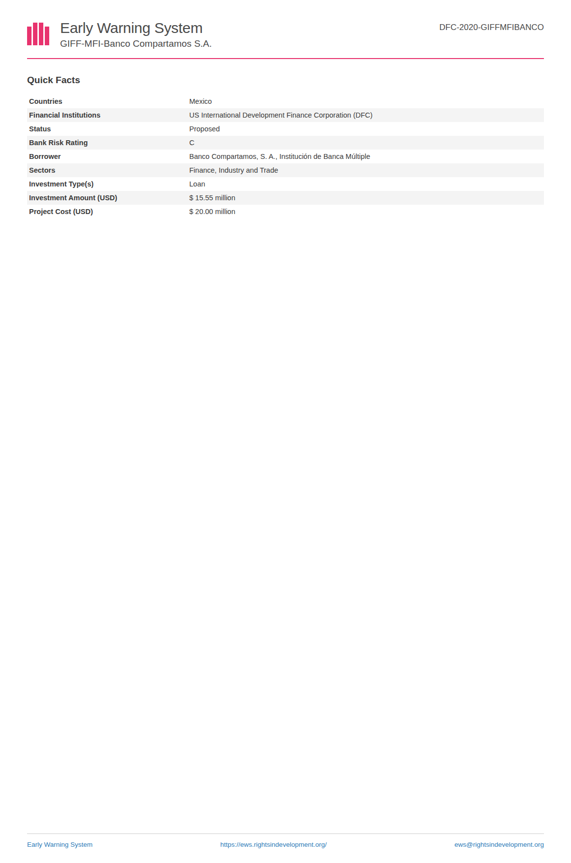Early Warning System
GIFF-MFI-Banco Compartamos S.A.
DFC-2020-GIFFMFIBANCO
Quick Facts
| Countries | Mexico |
| Financial Institutions | US International Development Finance Corporation (DFC) |
| Status | Proposed |
| Bank Risk Rating | C |
| Borrower | Banco Compartamos, S. A., Institución de Banca Múltiple |
| Sectors | Finance, Industry and Trade |
| Investment Type(s) | Loan |
| Investment Amount (USD) | $ 15.55 million |
| Project Cost (USD) | $ 20.00 million |
Early Warning System
https://ews.rightsindevelopment.org/
ews@rightsindevelopment.org